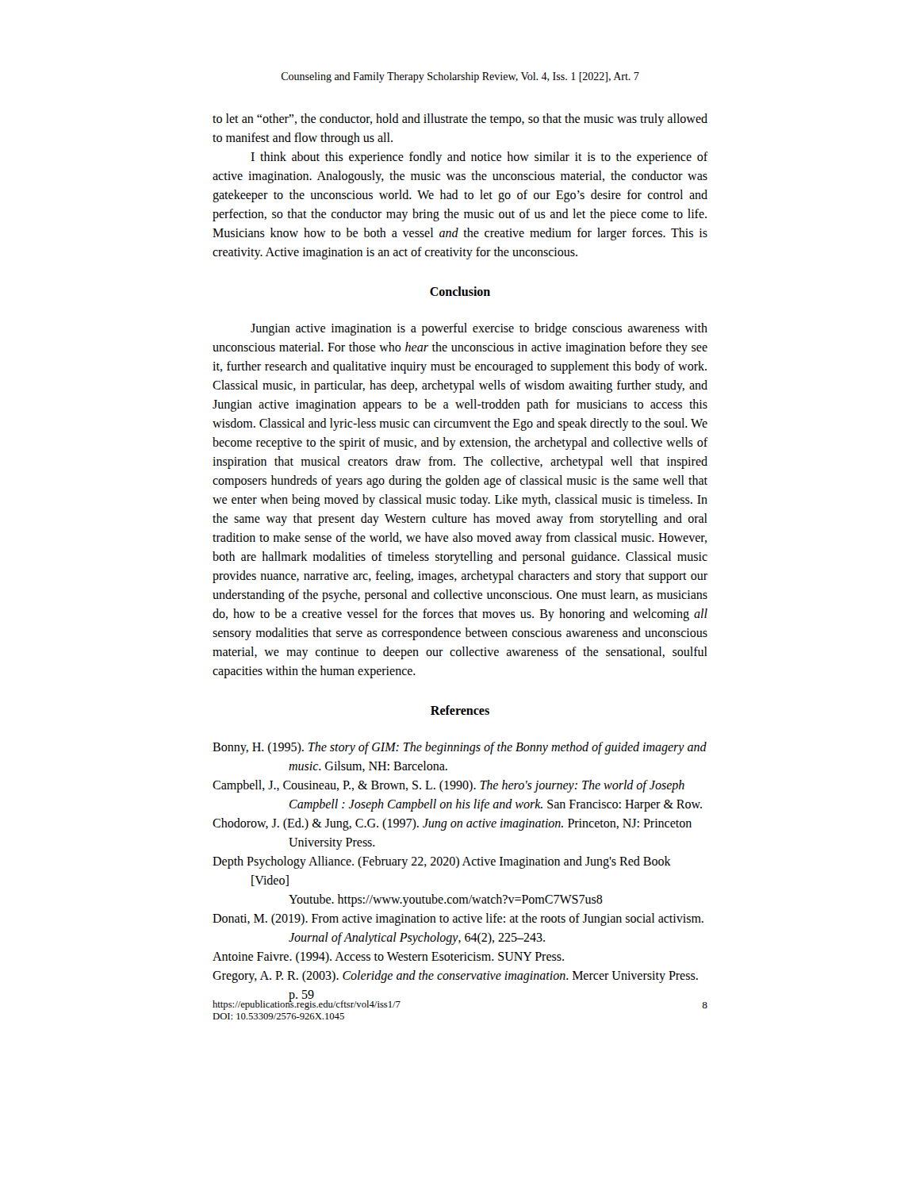Counseling and Family Therapy Scholarship Review, Vol. 4, Iss. 1 [2022], Art. 7
to let an “other”, the conductor, hold and illustrate the tempo, so that the music was truly allowed to manifest and flow through us all.
I think about this experience fondly and notice how similar it is to the experience of active imagination. Analogously, the music was the unconscious material, the conductor was gatekeeper to the unconscious world. We had to let go of our Ego’s desire for control and perfection, so that the conductor may bring the music out of us and let the piece come to life. Musicians know how to be both a vessel and the creative medium for larger forces. This is creativity. Active imagination is an act of creativity for the unconscious.
Conclusion
Jungian active imagination is a powerful exercise to bridge conscious awareness with unconscious material. For those who hear the unconscious in active imagination before they see it, further research and qualitative inquiry must be encouraged to supplement this body of work. Classical music, in particular, has deep, archetypal wells of wisdom awaiting further study, and Jungian active imagination appears to be a well-trodden path for musicians to access this wisdom. Classical and lyric-less music can circumvent the Ego and speak directly to the soul. We become receptive to the spirit of music, and by extension, the archetypal and collective wells of inspiration that musical creators draw from. The collective, archetypal well that inspired composers hundreds of years ago during the golden age of classical music is the same well that we enter when being moved by classical music today. Like myth, classical music is timeless. In the same way that present day Western culture has moved away from storytelling and oral tradition to make sense of the world, we have also moved away from classical music. However, both are hallmark modalities of timeless storytelling and personal guidance. Classical music provides nuance, narrative arc, feeling, images, archetypal characters and story that support our understanding of the psyche, personal and collective unconscious. One must learn, as musicians do, how to be a creative vessel for the forces that moves us. By honoring and welcoming all sensory modalities that serve as correspondence between conscious awareness and unconscious material, we may continue to deepen our collective awareness of the sensational, soulful capacities within the human experience.
References
Bonny, H. (1995). The story of GIM: The beginnings of the Bonny method of guided imagery and music. Gilsum, NH: Barcelona.
Campbell, J., Cousineau, P., & Brown, S. L. (1990). The hero's journey: The world of Joseph Campbell : Joseph Campbell on his life and work. San Francisco: Harper & Row.
Chodorow, J. (Ed.) & Jung, C.G. (1997). Jung on active imagination. Princeton, NJ: Princeton University Press.
Depth Psychology Alliance. (February 22, 2020) Active Imagination and Jung's Red Book [Video] Youtube. https://www.youtube.com/watch?v=PomC7WS7us8
Donati, M. (2019). From active imagination to active life: at the roots of Jungian social activism. Journal of Analytical Psychology, 64(2), 225–243.
Antoine Faivre. (1994). Access to Western Esotericism. SUNY Press.
Gregory, A. P. R. (2003). Coleridge and the conservative imagination. Mercer University Press. p. 59
https://epublications.regis.edu/cftsr/vol4/iss1/7
DOI: 10.53309/2576-926X.1045
8